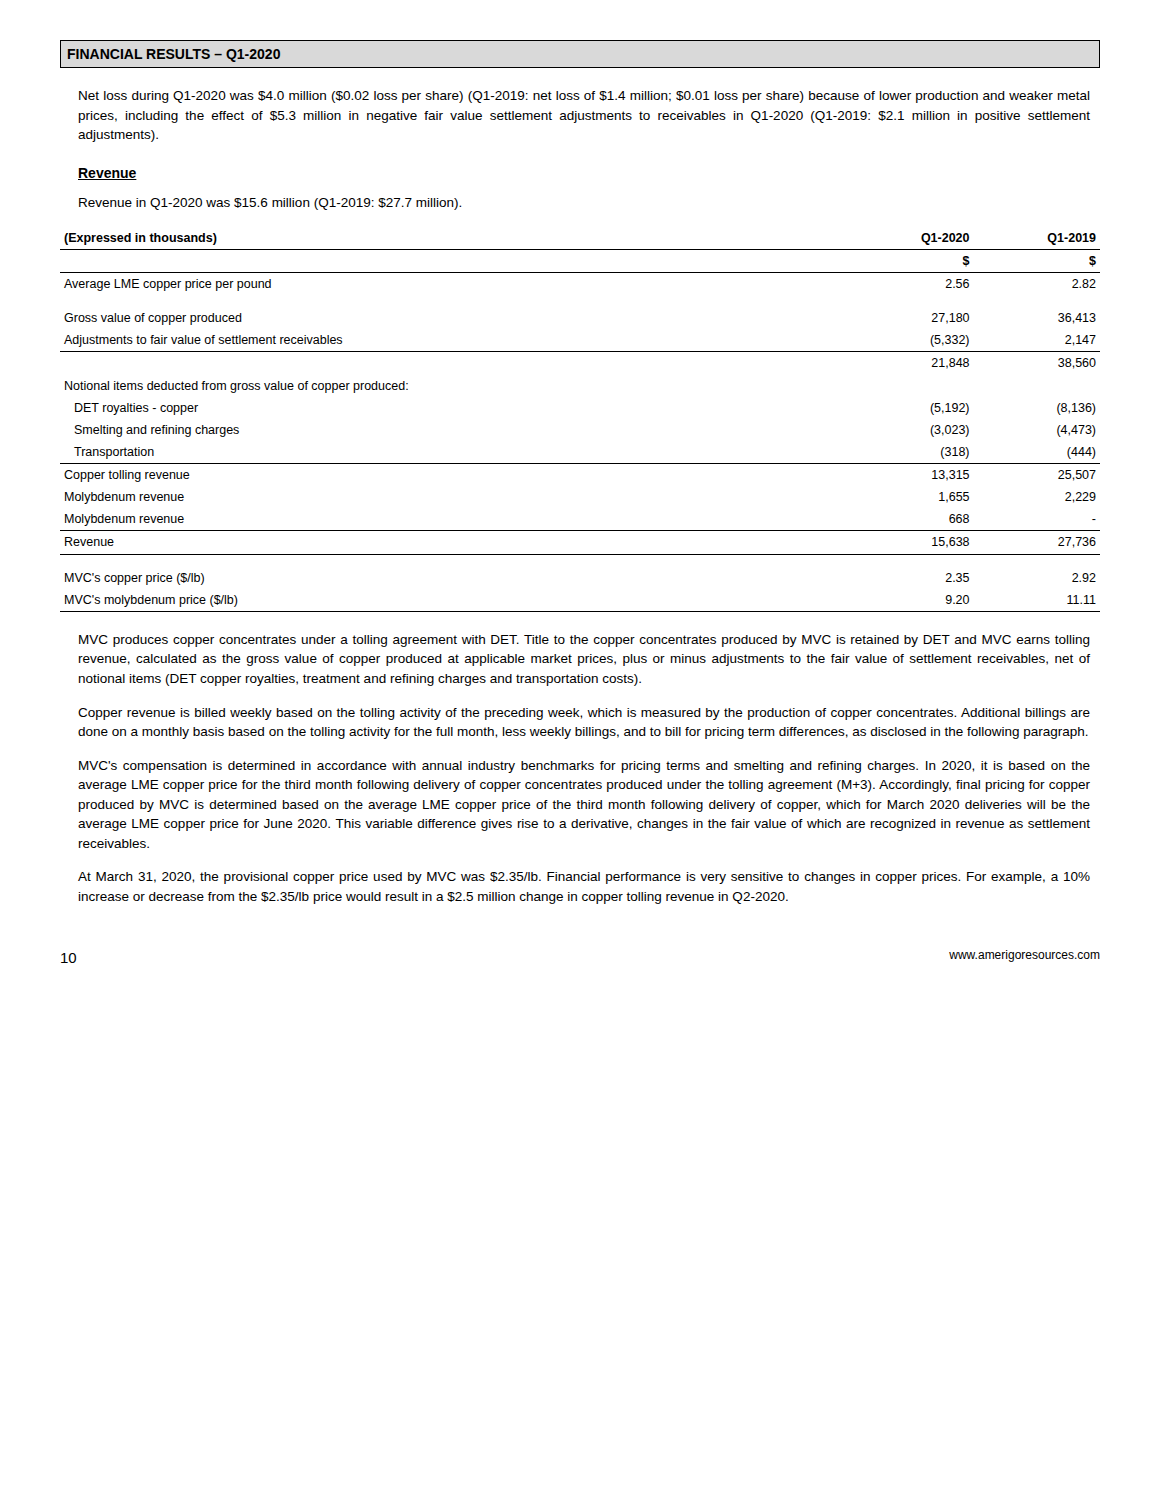FINANCIAL RESULTS – Q1-2020
Net loss during Q1-2020 was $4.0 million ($0.02 loss per share) (Q1-2019: net loss of $1.4 million; $0.01 loss per share) because of lower production and weaker metal prices, including the effect of $5.3 million in negative fair value settlement adjustments to receivables in Q1-2020 (Q1-2019: $2.1 million in positive settlement adjustments).
Revenue
Revenue in Q1-2020 was $15.6 million (Q1-2019: $27.7 million).
| (Expressed in thousands) | Q1-2020 | Q1-2019 |
| --- | --- | --- |
| | $ | $ |
| Average LME copper price per pound | 2.56 | 2.82 |
| Gross value of copper produced | 27,180 | 36,413 |
| Adjustments to fair value of settlement receivables | (5,332) | 2,147 |
| | 21,848 | 38,560 |
| Notional items deducted from gross value of copper produced: | | |
| DET royalties - copper | (5,192) | (8,136) |
| Smelting and refining charges | (3,023) | (4,473) |
| Transportation | (318) | (444) |
| Copper tolling revenue | 13,315 | 25,507 |
| Molybdenum revenue | 1,655 | 2,229 |
| Molybdenum revenue | 668 | - |
| Revenue | 15,638 | 27,736 |
| MVC's copper price ($/lb) | 2.35 | 2.92 |
| MVC's molybdenum price ($/lb) | 9.20 | 11.11 |
MVC produces copper concentrates under a tolling agreement with DET. Title to the copper concentrates produced by MVC is retained by DET and MVC earns tolling revenue, calculated as the gross value of copper produced at applicable market prices, plus or minus adjustments to the fair value of settlement receivables, net of notional items (DET copper royalties, treatment and refining charges and transportation costs).
Copper revenue is billed weekly based on the tolling activity of the preceding week, which is measured by the production of copper concentrates. Additional billings are done on a monthly basis based on the tolling activity for the full month, less weekly billings, and to bill for pricing term differences, as disclosed in the following paragraph.
MVC's compensation is determined in accordance with annual industry benchmarks for pricing terms and smelting and refining charges. In 2020, it is based on the average LME copper price for the third month following delivery of copper concentrates produced under the tolling agreement (M+3). Accordingly, final pricing for copper produced by MVC is determined based on the average LME copper price of the third month following delivery of copper, which for March 2020 deliveries will be the average LME copper price for June 2020. This variable difference gives rise to a derivative, changes in the fair value of which are recognized in revenue as settlement receivables.
At March 31, 2020, the provisional copper price used by MVC was $2.35/lb. Financial performance is very sensitive to changes in copper prices. For example, a 10% increase or decrease from the $2.35/lb price would result in a $2.5 million change in copper tolling revenue in Q2-2020.
10 www.amerigoresources.com